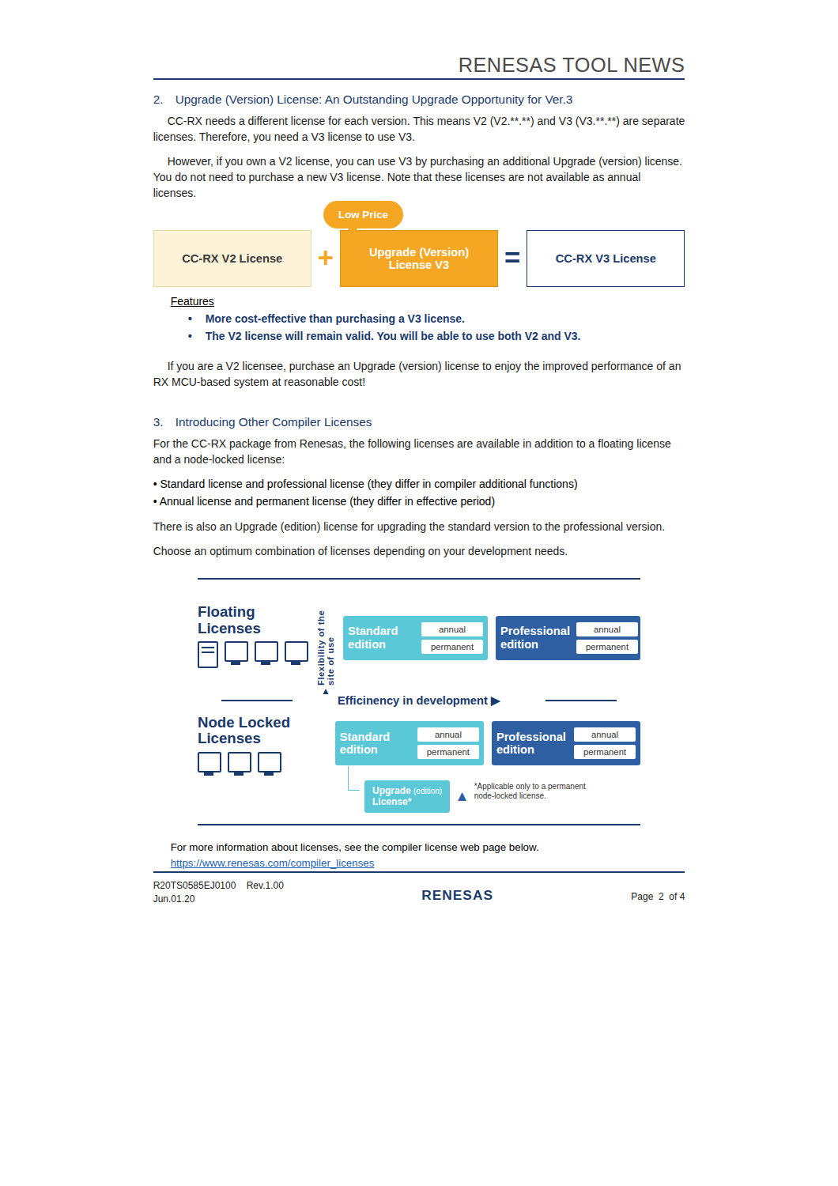RENESAS TOOL NEWS
2. Upgrade (Version) License: An Outstanding Upgrade Opportunity for Ver.3
CC-RX needs a different license for each version. This means V2 (V2.**.**) and V3 (V3.**.**) are separate licenses. Therefore, you need a V3 license to use V3.
However, if you own a V2 license, you can use V3 by purchasing an additional Upgrade (version) license. You do not need to purchase a new V3 license. Note that these licenses are not available as annual licenses.
Low Price
CC-RX V2 License
+
Upgrade (Version) License V3
=
CC-RX V3 License
Features
More cost-effective than purchasing a V3 license.
The V2 license will remain valid. You will be able to use both V2 and V3.
If you are a V2 licensee, purchase an Upgrade (version) license to enjoy the improved performance of an RX MCU-based system at reasonable cost!
3. Introducing Other Compiler Licenses
For the CC-RX package from Renesas, the following licenses are available in addition to a floating license and a node-locked license:
• Standard license and professional license (they differ in compiler additional functions)
• Annual license and permanent license (they differ in effective period)
There is also an Upgrade (edition) license for upgrading the standard version to the professional version.
Choose an optimum combination of licenses depending on your development needs.
Floating Licenses
Flexibility of the site of use
Standard
edition
annual
permanent
Professional
edition
annual
permanent
Efficinency in development ▶
Node LockedLicenses
Standard
edition
annual
permanent
Professional
edition
annual
permanent
Upgrade (edition)
License*
▲
*Applicable only to a permanent node-locked license.
For more information about licenses, see the compiler license web page below.
https://www.renesas.com/compiler_licenses
R20TS0585EJ0100 Rev.1.00
Jun.01.20
RENESAS
Page 2 of 4